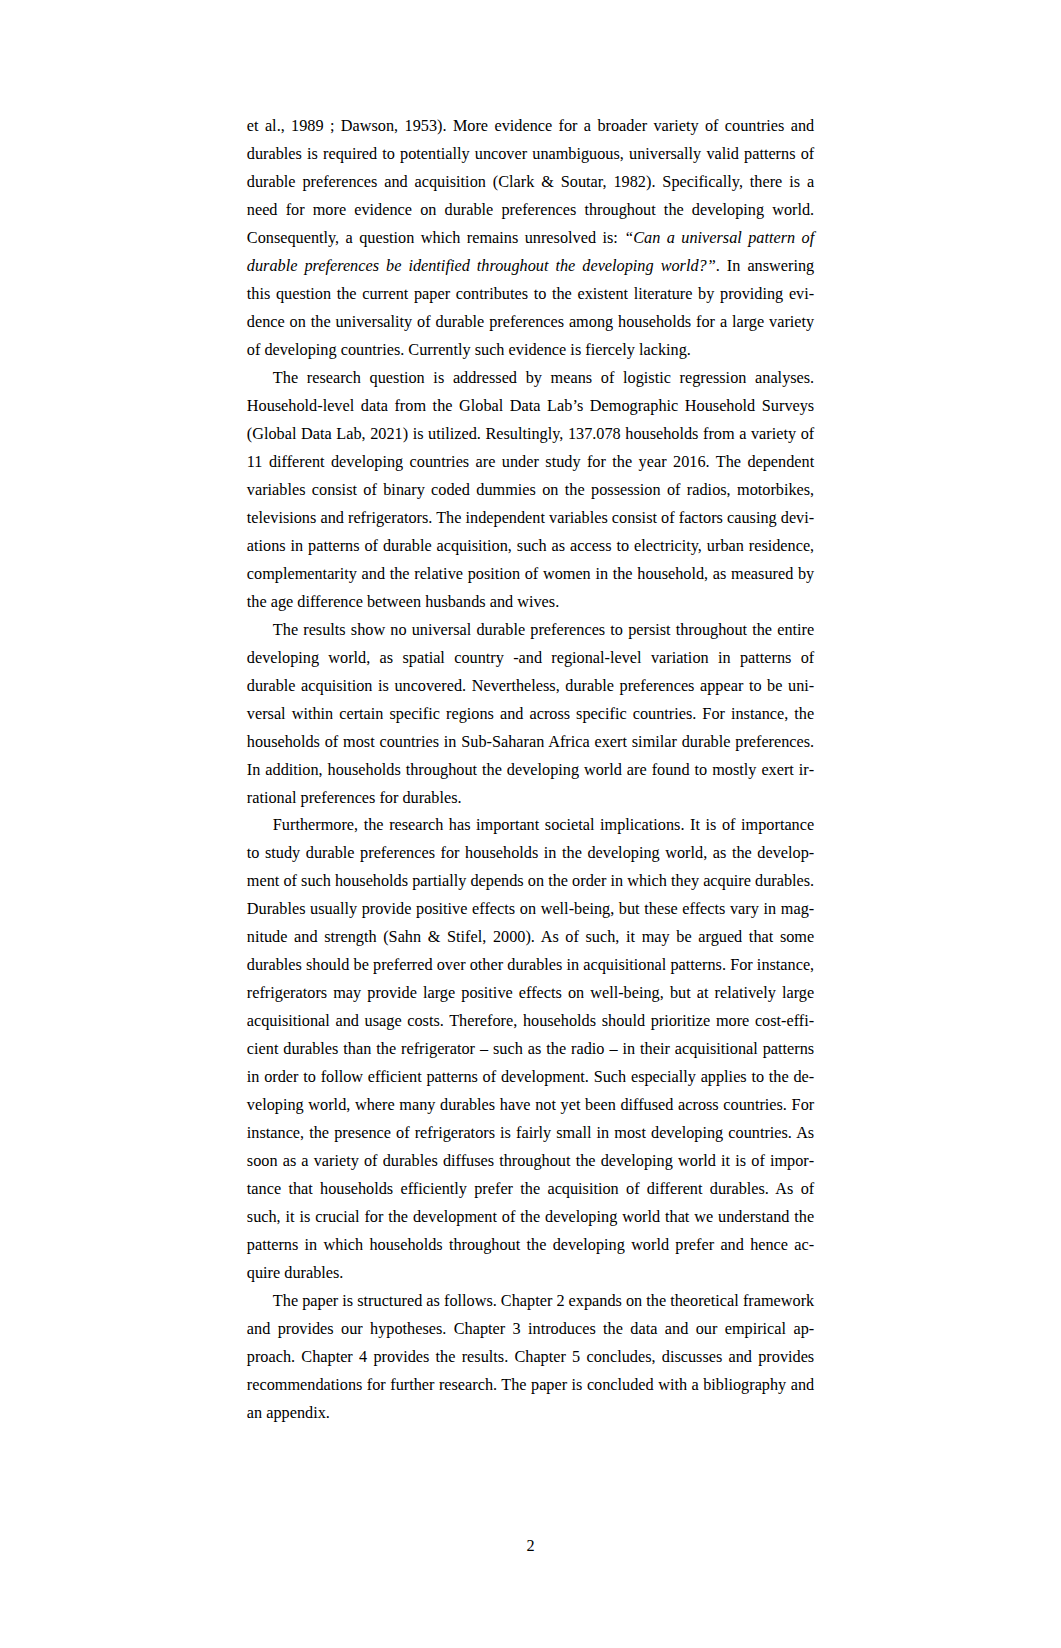et al., 1989 ; Dawson, 1953). More evidence for a broader variety of countries and durables is required to potentially uncover unambiguous, universally valid patterns of durable preferences and acquisition (Clark & Soutar, 1982). Specifically, there is a need for more evidence on durable preferences throughout the developing world. Consequently, a question which remains unresolved is: “Can a universal pattern of durable preferences be identified throughout the developing world?”. In answering this question the current paper contributes to the existent literature by providing evidence on the universality of durable preferences among households for a large variety of developing countries. Currently such evidence is fiercely lacking.
The research question is addressed by means of logistic regression analyses. Household-level data from the Global Data Lab’s Demographic Household Surveys (Global Data Lab, 2021) is utilized. Resultingly, 137.078 households from a variety of 11 different developing countries are under study for the year 2016. The dependent variables consist of binary coded dummies on the possession of radios, motorbikes, televisions and refrigerators. The independent variables consist of factors causing deviations in patterns of durable acquisition, such as access to electricity, urban residence, complementarity and the relative position of women in the household, as measured by the age difference between husbands and wives.
The results show no universal durable preferences to persist throughout the entire developing world, as spatial country -and regional-level variation in patterns of durable acquisition is uncovered. Nevertheless, durable preferences appear to be universal within certain specific regions and across specific countries. For instance, the households of most countries in Sub-Saharan Africa exert similar durable preferences. In addition, households throughout the developing world are found to mostly exert irrational preferences for durables.
Furthermore, the research has important societal implications. It is of importance to study durable preferences for households in the developing world, as the development of such households partially depends on the order in which they acquire durables. Durables usually provide positive effects on well-being, but these effects vary in magnitude and strength (Sahn & Stifel, 2000). As of such, it may be argued that some durables should be preferred over other durables in acquisitional patterns. For instance, refrigerators may provide large positive effects on well-being, but at relatively large acquisitional and usage costs. Therefore, households should prioritize more cost-efficient durables than the refrigerator – such as the radio – in their acquisitional patterns in order to follow efficient patterns of development. Such especially applies to the developing world, where many durables have not yet been diffused across countries. For instance, the presence of refrigerators is fairly small in most developing countries. As soon as a variety of durables diffuses throughout the developing world it is of importance that households efficiently prefer the acquisition of different durables. As of such, it is crucial for the development of the developing world that we understand the patterns in which households throughout the developing world prefer and hence acquire durables.
The paper is structured as follows. Chapter 2 expands on the theoretical framework and provides our hypotheses. Chapter 3 introduces the data and our empirical approach. Chapter 4 provides the results. Chapter 5 concludes, discusses and provides recommendations for further research. The paper is concluded with a bibliography and an appendix.
2